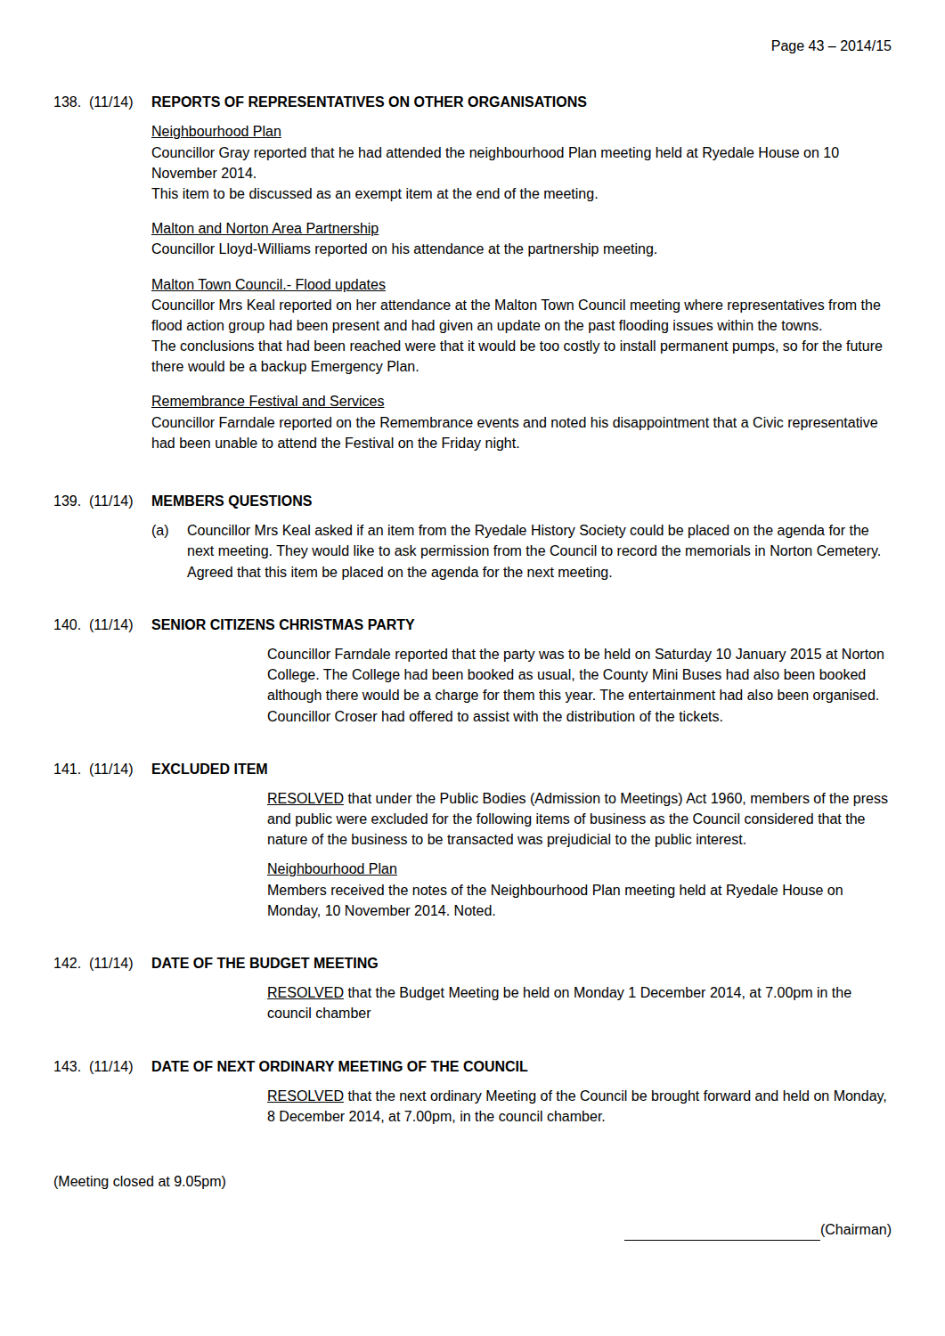Page 43 – 2014/15
138. (11/14)
Reports of Representatives on Other Organisations
Neighbourhood Plan
Councillor Gray reported that he had attended the neighbourhood Plan meeting held at Ryedale House on 10 November 2014.
This item to be discussed as an exempt item at the end of the meeting.
Malton and Norton Area Partnership
Councillor Lloyd-Williams reported on his attendance at the partnership meeting.
Malton Town Council.- Flood updates
Councillor Mrs Keal reported on her attendance at the Malton Town Council meeting where representatives from the flood action group had been present and had given an update on the past flooding issues within the towns.
The conclusions that had been reached were that it would be too costly to install permanent pumps, so for the future there would be a backup Emergency Plan.
Remembrance Festival and Services
Councillor Farndale reported on the Remembrance events and noted his disappointment that a Civic representative had been unable to attend the Festival on the Friday night.
139. (11/14)
Members Questions
(a)
Councillor Mrs Keal asked if an item from the Ryedale History Society could be placed on the agenda for the next meeting. They would like to ask permission from the Council to record the memorials in Norton Cemetery.
Agreed that this item be placed on the agenda for the next meeting.
140. (11/14)
Senior Citizens Christmas Party
Councillor Farndale reported that the party was to be held on Saturday 10 January 2015 at Norton College. The College had been booked as usual, the County Mini Buses had also been booked although there would be a charge for them this year. The entertainment had also been organised.
Councillor Croser had offered to assist with the distribution of the tickets.
141. (11/14)
Excluded Item
RESOLVED that under the Public Bodies (Admission to Meetings) Act 1960, members of the press and public were excluded for the following items of business as the Council considered that the nature of the business to be transacted was prejudicial to the public interest.
Neighbourhood Plan
Members received the notes of the Neighbourhood Plan meeting held at Ryedale House on Monday, 10 November 2014. Noted.
142. (11/14)
Date of the Budget Meeting
RESOLVED that the Budget Meeting be held on Monday 1 December 2014, at 7.00pm in the council chamber
143. (11/14)
Date of Next Ordinary Meeting of the Council
RESOLVED that the next ordinary Meeting of the Council be brought forward and held on Monday, 8 December 2014, at 7.00pm, in the council chamber.
(Meeting closed at 9.05pm)
(Chairman)